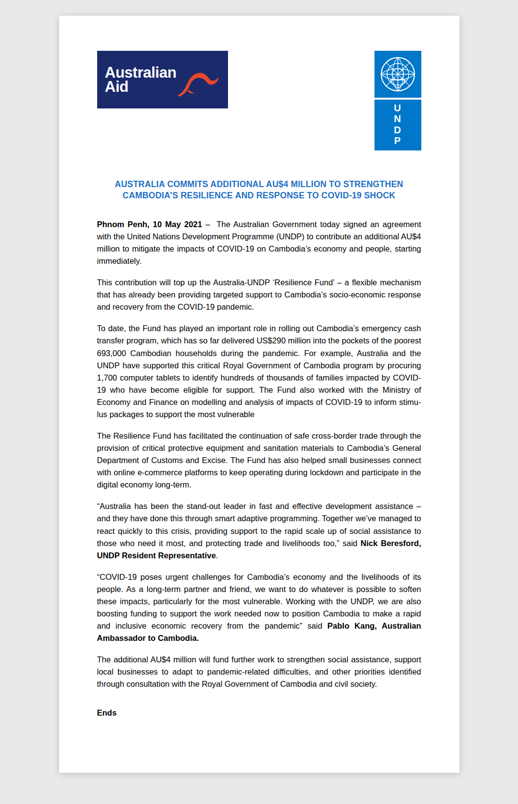Australian Aid
U N D P
Australia commits additional AU$4 million to strengthen Cambodia’s resilience and response to COVID-19 shock
Phnom Penh, 10 May 2021 – The Australian Government today signed an agreement with the United Nations Development Programme (UNDP) to contribute an additional AU$4 million to mitigate the impacts of COVID-19 on Cambodia’s economy and people, starting immediately.
This contribution will top up the Australia-UNDP ‘Resilience Fund’ – a flexible mechanism that has already been providing targeted support to Cambodia’s socio-economic response and recovery from the COVID-19 pandemic.
To date, the Fund has played an important role in rolling out Cambodia’s emergency cash transfer program, which has so far delivered US$290 million into the pockets of the poorest 693,000 Cambodian households during the pandemic. For example, Australia and the UNDP have supported this critical Royal Government of Cambodia program by procuring 1,700 computer tablets to identify hundreds of thousands of families impacted by COVID-19 who have become eligible for support. The Fund also worked with the Ministry of Economy and Finance on modelling and analysis of impacts of COVID-19 to inform stimulus packages to support the most vulnerable
The Resilience Fund has facilitated the continuation of safe cross-border trade through the provision of critical protective equipment and sanitation materials to Cambodia’s General Department of Customs and Excise. The Fund has also helped small businesses connect with online e-commerce platforms to keep operating during lockdown and participate in the digital economy long-term.
“Australia has been the stand-out leader in fast and effective development assistance – and they have done this through smart adaptive programming. Together we’ve managed to react quickly to this crisis, providing support to the rapid scale up of social assistance to those who need it most, and protecting trade and livelihoods too,” said Nick Beresford, UNDP Resident Representative.
“COVID-19 poses urgent challenges for Cambodia’s economy and the livelihoods of its people. As a long-term partner and friend, we want to do whatever is possible to soften these impacts, particularly for the most vulnerable. Working with the UNDP, we are also boosting funding to support the work needed now to position Cambodia to make a rapid and inclusive economic recovery from the pandemic” said Pablo Kang, Australian Ambassador to Cambodia.
The additional AU$4 million will fund further work to strengthen social assistance, support local businesses to adapt to pandemic-related difficulties, and other priorities identified through consultation with the Royal Government of Cambodia and civil society.
Ends